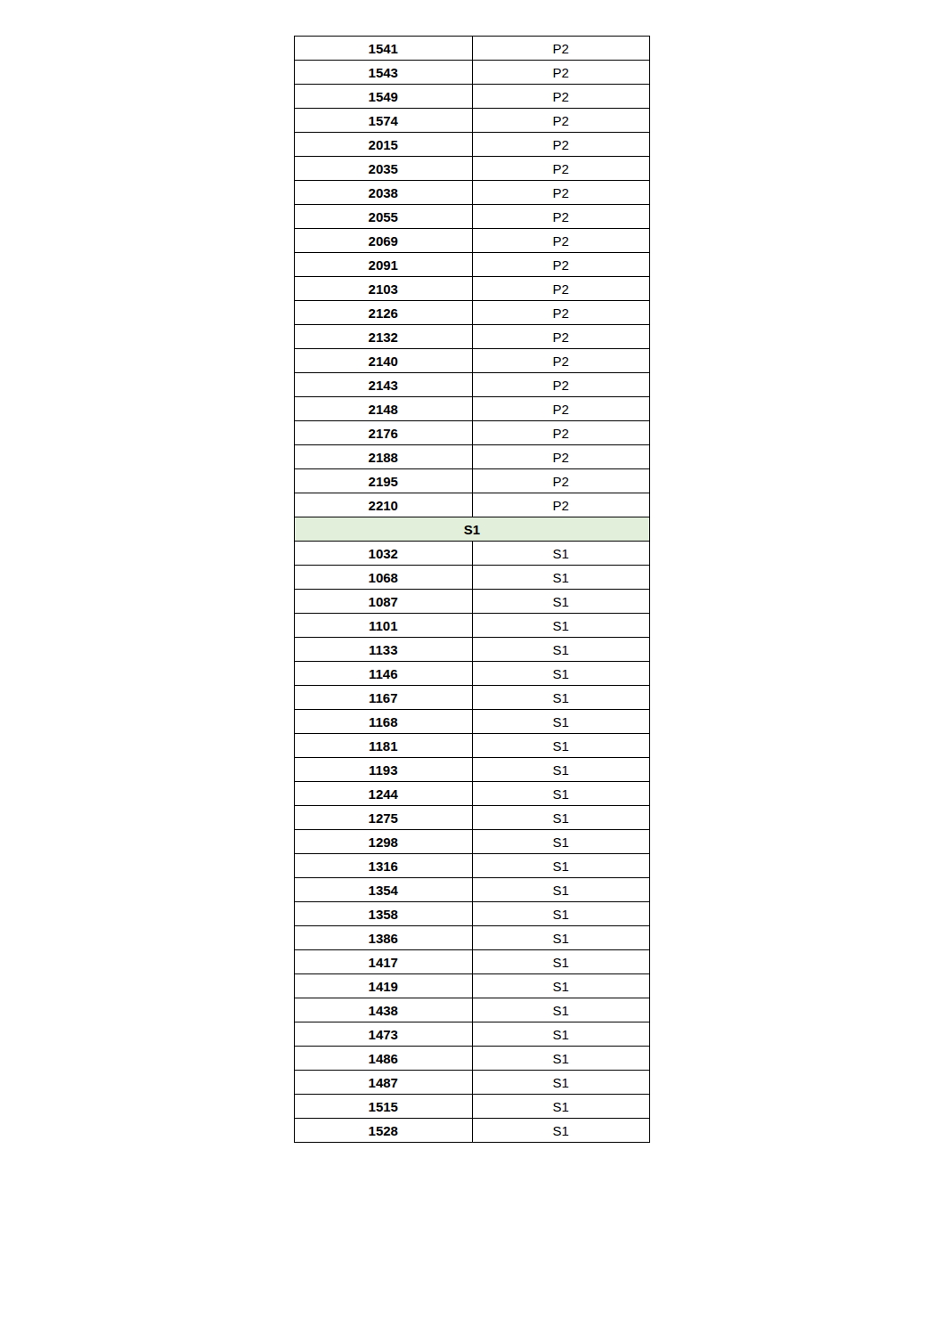| 1541 | P2 |
| 1543 | P2 |
| 1549 | P2 |
| 1574 | P2 |
| 2015 | P2 |
| 2035 | P2 |
| 2038 | P2 |
| 2055 | P2 |
| 2069 | P2 |
| 2091 | P2 |
| 2103 | P2 |
| 2126 | P2 |
| 2132 | P2 |
| 2140 | P2 |
| 2143 | P2 |
| 2148 | P2 |
| 2176 | P2 |
| 2188 | P2 |
| 2195 | P2 |
| 2210 | P2 |
| S1 |
| 1032 | S1 |
| 1068 | S1 |
| 1087 | S1 |
| 1101 | S1 |
| 1133 | S1 |
| 1146 | S1 |
| 1167 | S1 |
| 1168 | S1 |
| 1181 | S1 |
| 1193 | S1 |
| 1244 | S1 |
| 1275 | S1 |
| 1298 | S1 |
| 1316 | S1 |
| 1354 | S1 |
| 1358 | S1 |
| 1386 | S1 |
| 1417 | S1 |
| 1419 | S1 |
| 1438 | S1 |
| 1473 | S1 |
| 1486 | S1 |
| 1487 | S1 |
| 1515 | S1 |
| 1528 | S1 |